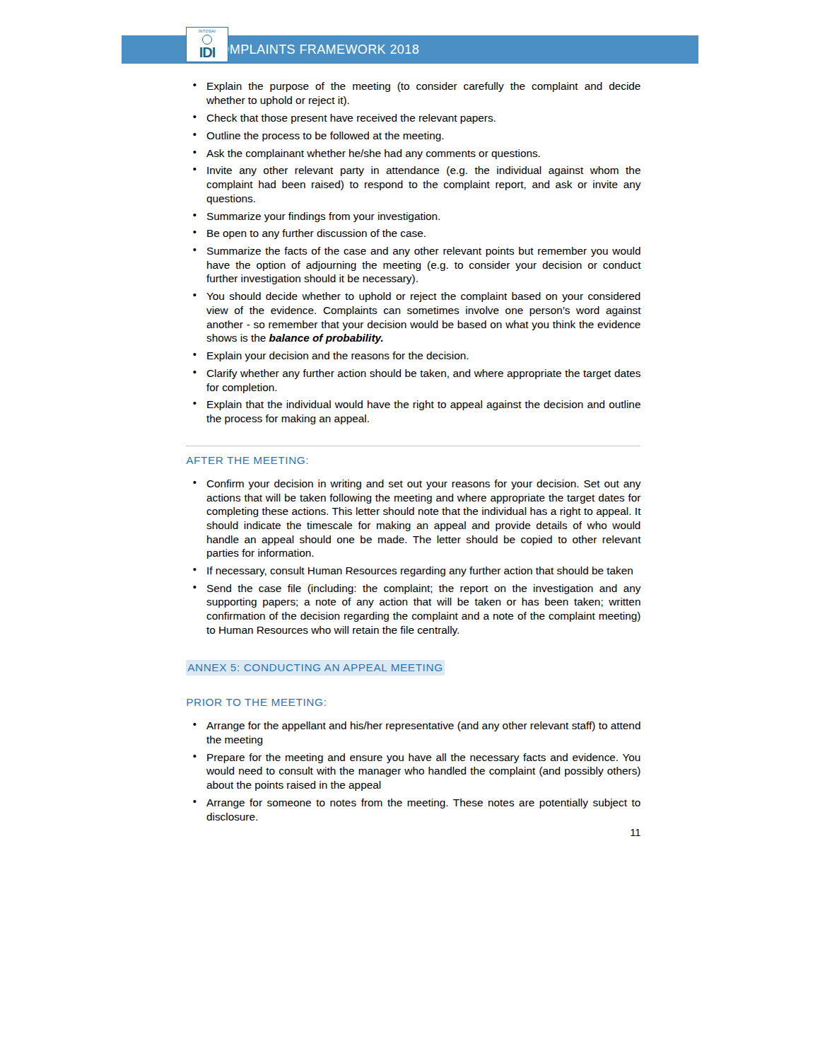DI COMPLAINTS FRAMEWORK 2018
INTOSAI
IDI
Explain the purpose of the meeting (to consider carefully the complaint and decide whether to uphold or reject it).
Check that those present have received the relevant papers.
Outline the process to be followed at the meeting.
Ask the complainant whether he/she had any comments or questions.
Invite any other relevant party in attendance (e.g. the individual against whom the complaint had been raised) to respond to the complaint report, and ask or invite any questions.
Summarize your findings from your investigation.
Be open to any further discussion of the case.
Summarize the facts of the case and any other relevant points but remember you would have the option of adjourning the meeting (e.g. to consider your decision or conduct further investigation should it be necessary).
You should decide whether to uphold or reject the complaint based on your considered view of the evidence. Complaints can sometimes involve one person’s word against another - so remember that your decision would be based on what you think the evidence shows is the balance of probability.
Explain your decision and the reasons for the decision.
Clarify whether any further action should be taken, and where appropriate the target dates for completion.
Explain that the individual would have the right to appeal against the decision and outline the process for making an appeal.
After the meeting:
Confirm your decision in writing and set out your reasons for your decision. Set out any actions that will be taken following the meeting and where appropriate the target dates for completing these actions. This letter should note that the individual has a right to appeal. It should indicate the timescale for making an appeal and provide details of who would handle an appeal should one be made. The letter should be copied to other relevant parties for information.
If necessary, consult Human Resources regarding any further action that should be taken
Send the case file (including: the complaint; the report on the investigation and any supporting papers; a note of any action that will be taken or has been taken; written confirmation of the decision regarding the complaint and a note of the complaint meeting) to Human Resources who will retain the file centrally.
Annex 5: Conducting an Appeal Meeting
Prior to the meeting:
Arrange for the appellant and his/her representative (and any other relevant staff) to attend the meeting
Prepare for the meeting and ensure you have all the necessary facts and evidence. You would need to consult with the manager who handled the complaint (and possibly others) about the points raised in the appeal
Arrange for someone to notes from the meeting. These notes are potentially subject to disclosure.
11